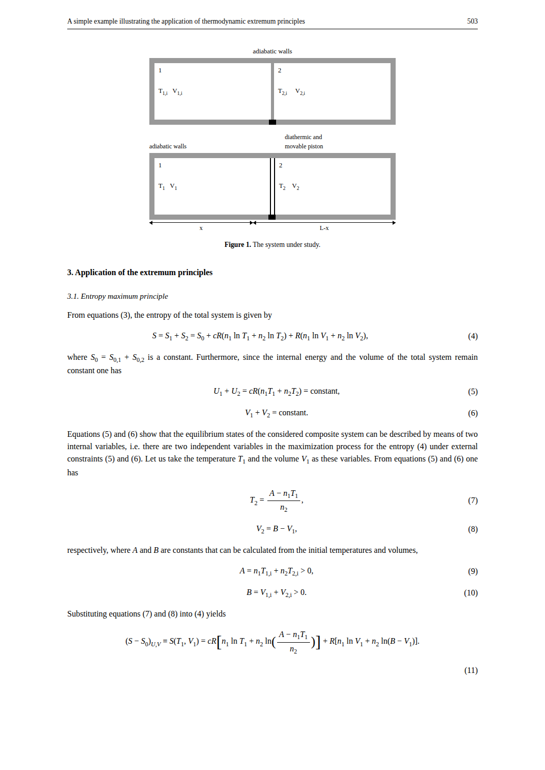A simple example illustrating the application of thermodynamic extremum principles 503
adiabatic walls
1 T1,i V1,i
2 T2,i V2,i
adiabatic walls
diathermic and
movable piston
1 T1 V1
2 T2 V2
x
L-x
Figure 1. The system under study.
3. Application of the extremum principles
3.1. Entropy maximum principle
From equations (3), the entropy of the total system is given by
S = S1 + S2 = S0 + cR(n1 ln T1 + n2 ln T2) + R(n1 ln V1 + n2 ln V2),
(4)
where S0 = S0,1 + S0,2 is a constant. Furthermore, since the internal energy and the volume of the total system remain constant one has
U1 + U2 = cR(n1T1 + n2T2) = constant,
(5)
V1 + V2 = constant.
(6)
Equations (5) and (6) show that the equilibrium states of the considered composite system can be described by means of two internal variables, i.e. there are two independent variables in the maximization process for the entropy (4) under external constraints (5) and (6). Let us take the temperature T1 and the volume V1 as these variables. From equations (5) and (6) one has
T2 = A − n1T1 n2,
(7)
V2 = B − V1,
(8)
respectively, where A and B are constants that can be calculated from the initial temperatures and volumes,
A = n1T1,i + n2T2,i > 0,
(9)
B = V1,i + V2,i > 0.
(10)
Substituting equations (7) and (8) into (4) yields
(S − S0)U,V ≡ S(T1, V1) = cR[n1 ln T1 + n2 ln(A − n1T1 n2)] + R[n1 ln V1 + n2 ln(B − V1)].
(11)